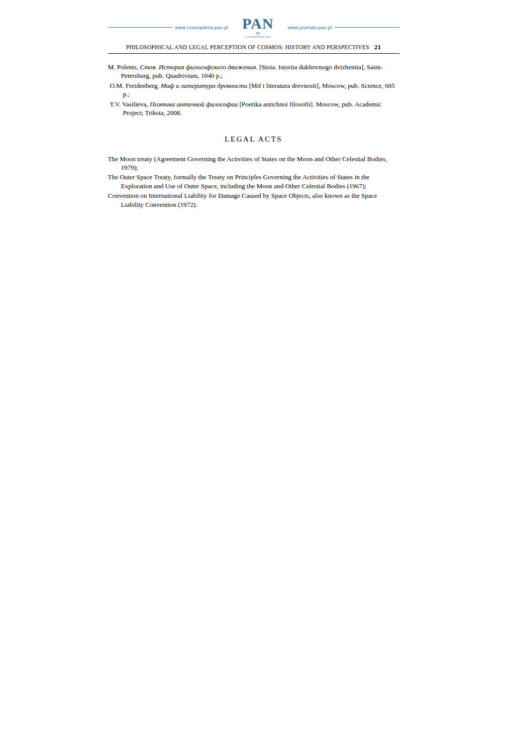www.czasopisma.pan.pl
PAN ∞ POLSKA AKADEMIA NAUK
www.journals.pan.pl
Philosophical and Legal Perception of Cosmos: History and Perspectives 21
M. Polents, Стоя. История философского движения. [Stoia. Istoriia dukhovnogo dvizheniia], Saint-Petersburg, pub. Quadrivium, 1040 p.;
O.M. Freidenberg, Миф и литература древности [Mif i literatura drevnosti], Moscow, pub. Science, 605 p.;
T.V. Vasilieva, Поэтика античной философии [Poetika antichnoi filosofii]. Moscow, pub. Academic Project; Triksta, 2008.
LEGAL ACTS
The Moon treaty (Agreement Governing the Activities of States on the Moon and Other Celestial Bodies, 1979);
The Outer Space Treaty, formally the Treaty on Principles Governing the Activities of States in the Exploration and Use of Outer Space, including the Moon and Other Celestial Bodies (1967);
Convention on International Liability for Damage Caused by Space Objects, also known as the Space Liability Convention (1972).